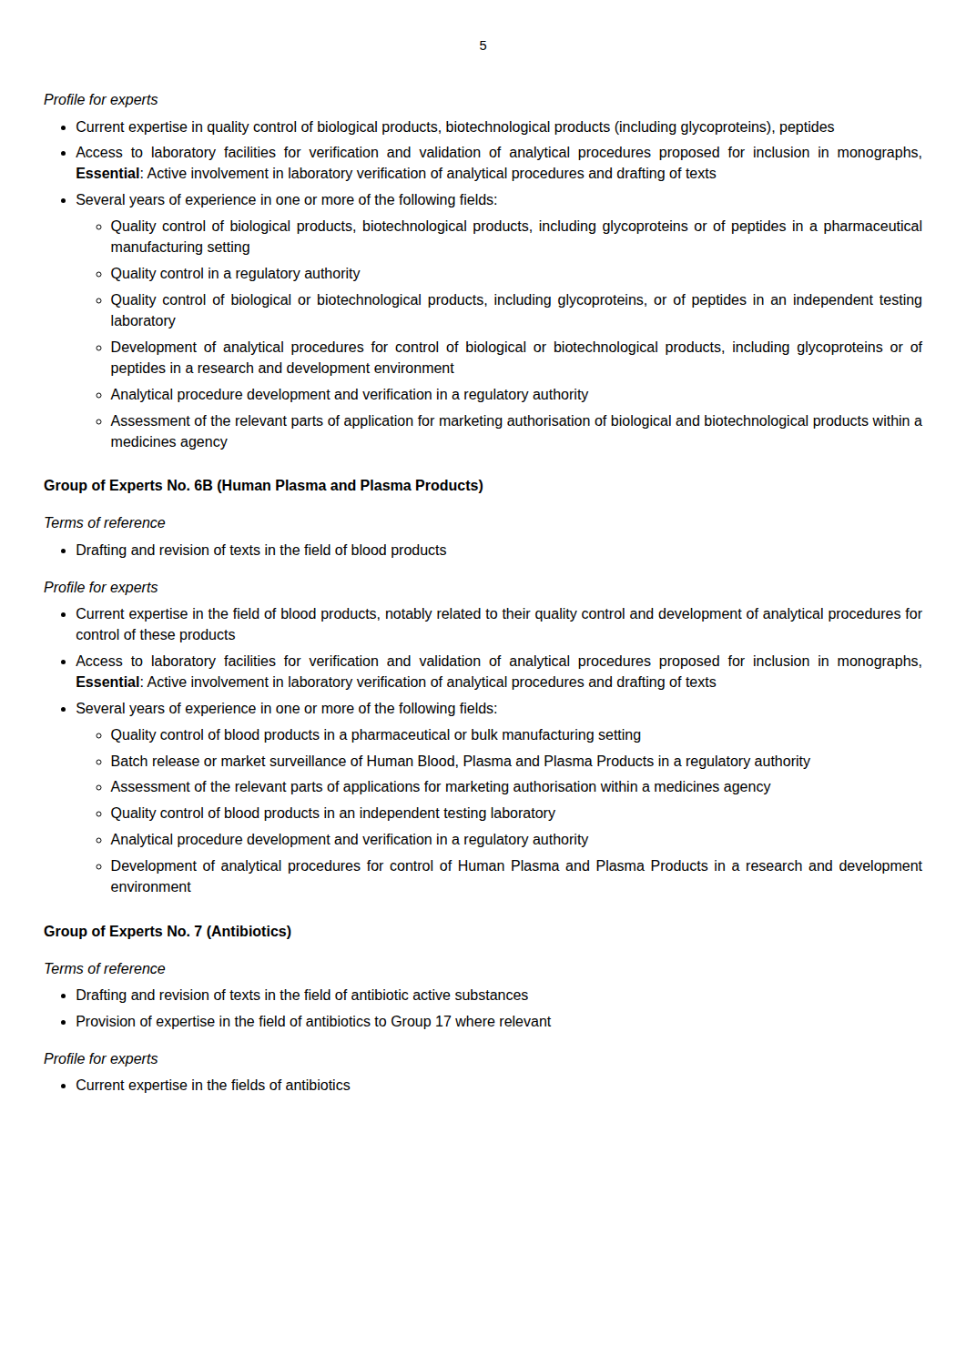5
Profile for experts
Current expertise in quality control of biological products, biotechnological products (including glycoproteins), peptides
Access to laboratory facilities for verification and validation of analytical procedures proposed for inclusion in monographs, Essential: Active involvement in laboratory verification of analytical procedures and drafting of texts
Several years of experience in one or more of the following fields:
Quality control of biological products, biotechnological products, including glycoproteins or of peptides in a pharmaceutical manufacturing setting
Quality control in a regulatory authority
Quality control of biological or biotechnological products, including glycoproteins, or of peptides in an independent testing laboratory
Development of analytical procedures for control of biological or biotechnological products, including glycoproteins or of peptides in a research and development environment
Analytical procedure development and verification in a regulatory authority
Assessment of the relevant parts of application for marketing authorisation of biological and biotechnological products within a medicines agency
Group of Experts No. 6B (Human Plasma and Plasma Products)
Terms of reference
Drafting and revision of texts in the field of blood products
Profile for experts
Current expertise in the field of blood products, notably related to their quality control and development of analytical procedures for control of these products
Access to laboratory facilities for verification and validation of analytical procedures proposed for inclusion in monographs, Essential: Active involvement in laboratory verification of analytical procedures and drafting of texts
Several years of experience in one or more of the following fields:
Quality control of blood products in a pharmaceutical or bulk manufacturing setting
Batch release or market surveillance of Human Blood, Plasma and Plasma Products in a regulatory authority
Assessment of the relevant parts of applications for marketing authorisation within a medicines agency
Quality control of blood products in an independent testing laboratory
Analytical procedure development and verification in a regulatory authority
Development of analytical procedures for control of Human Plasma and Plasma Products in a research and development environment
Group of Experts No. 7 (Antibiotics)
Terms of reference
Drafting and revision of texts in the field of antibiotic active substances
Provision of expertise in the field of antibiotics to Group 17 where relevant
Profile for experts
Current expertise in the fields of antibiotics